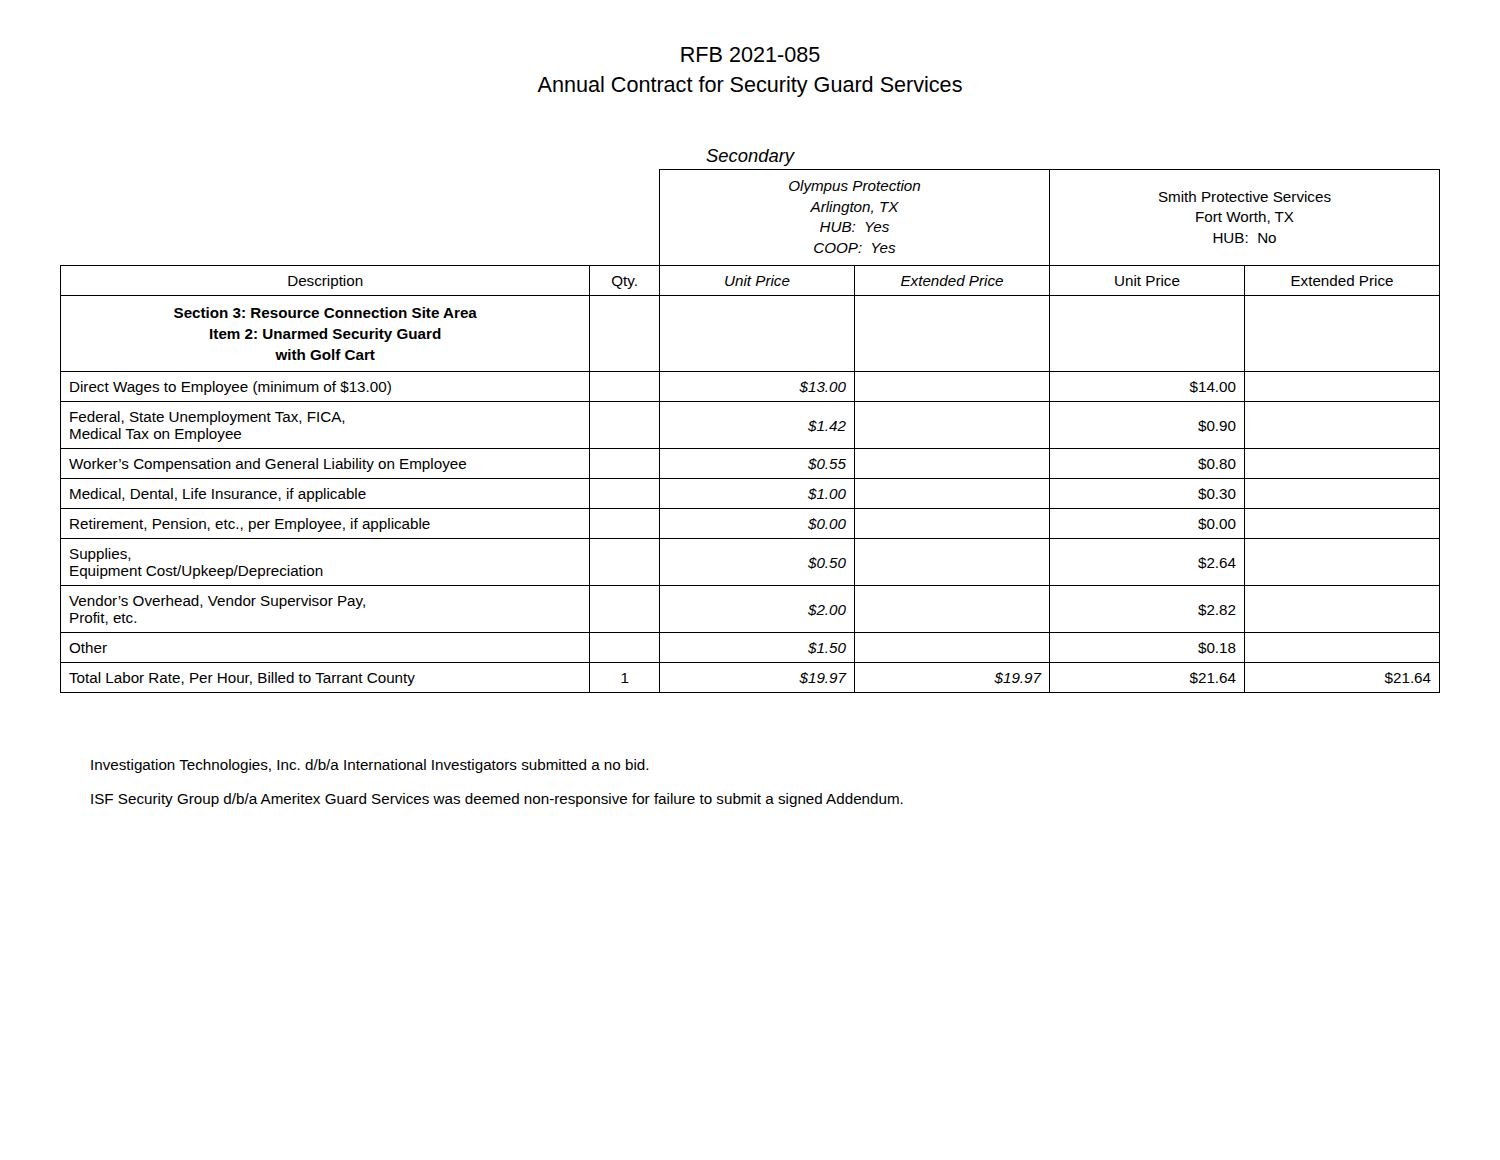RFB 2021-085
Annual Contract for Security Guard Services
Secondary
| | Olympus Protection Arlington, TX HUB: Yes COOP: Yes | Smith Protective Services Fort Worth, TX HUB: No |
| Description | Qty. | Unit Price | Extended Price | Unit Price | Extended Price |
| Section 3: Resource Connection Site Area Item 2: Unarmed Security Guard with Golf Cart | | | | | |
| Direct Wages to Employee (minimum of $13.00) | | $13.00 | | $14.00 | |
| Federal, State Unemployment Tax, FICA, Medical Tax on Employee | | $1.42 | | $0.90 | |
| Worker’s Compensation and General Liability on Employee | | $0.55 | | $0.80 | |
| Medical, Dental, Life Insurance, if applicable | | $1.00 | | $0.30 | |
| Retirement, Pension, etc., per Employee, if applicable | | $0.00 | | $0.00 | |
| Supplies, Equipment Cost/Upkeep/Depreciation | | $0.50 | | $2.64 | |
| Vendor’s Overhead, Vendor Supervisor Pay, Profit, etc. | | $2.00 | | $2.82 | |
| Other | | $1.50 | | $0.18 | |
| Total Labor Rate, Per Hour, Billed to Tarrant County | 1 | $19.97 | $19.97 | $21.64 | $21.64 |
Investigation Technologies, Inc. d/b/a International Investigators submitted a no bid.
ISF Security Group d/b/a Ameritex Guard Services was deemed non-responsive for failure to submit a signed Addendum.